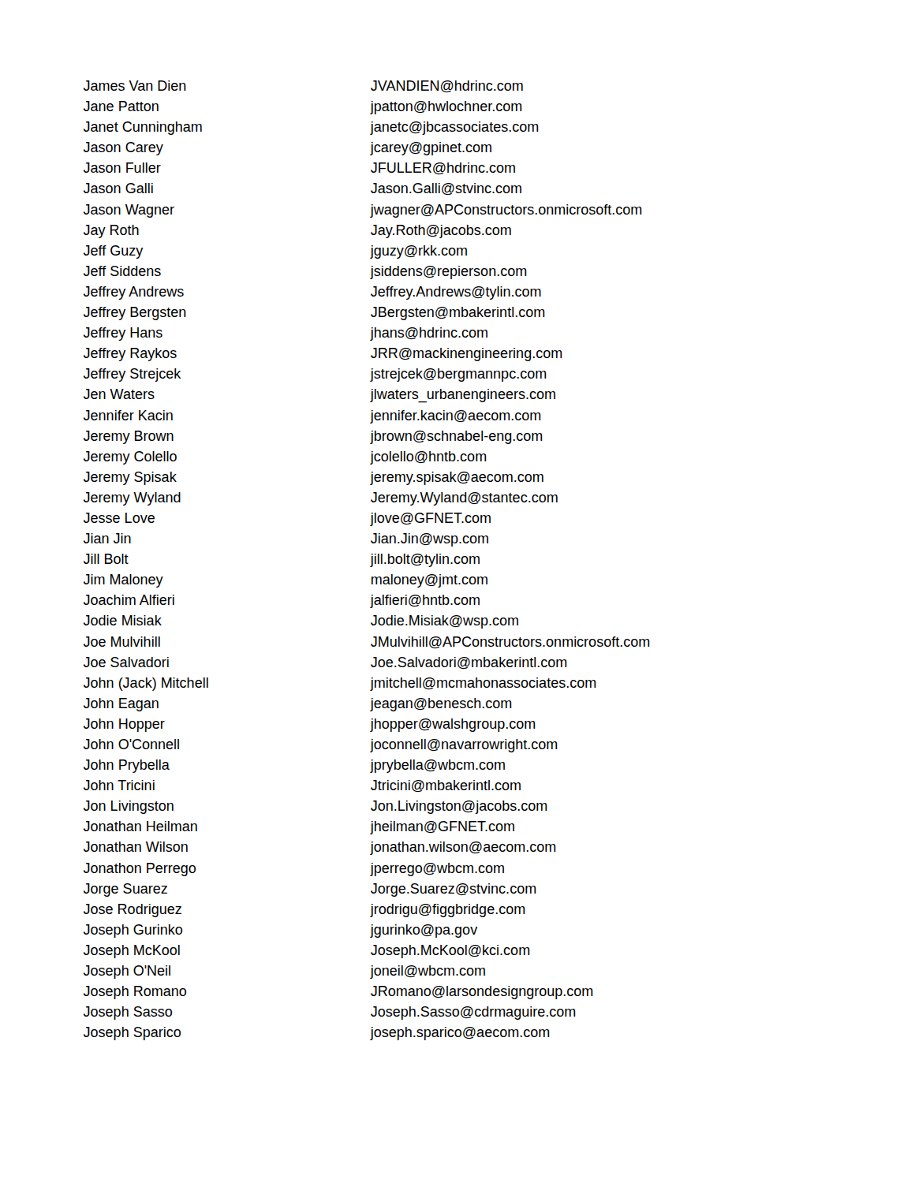| James Van Dien | JVANDIEN@hdrinc.com |
| Jane Patton | jpatton@hwlochner.com |
| Janet Cunningham | janetc@jbcassociates.com |
| Jason Carey | jcarey@gpinet.com |
| Jason Fuller | JFULLER@hdrinc.com |
| Jason Galli | Jason.Galli@stvinc.com |
| Jason Wagner | jwagner@APConstructors.onmicrosoft.com |
| Jay Roth | Jay.Roth@jacobs.com |
| Jeff Guzy | jguzy@rkk.com |
| Jeff Siddens | jsiddens@repierson.com |
| Jeffrey Andrews | Jeffrey.Andrews@tylin.com |
| Jeffrey Bergsten | JBergsten@mbakerintl.com |
| Jeffrey Hans | jhans@hdrinc.com |
| Jeffrey Raykos | JRR@mackinengineering.com |
| Jeffrey Strejcek | jstrejcek@bergmannpc.com |
| Jen Waters | jlwaters_urbanengineers.com |
| Jennifer Kacin | jennifer.kacin@aecom.com |
| Jeremy Brown | jbrown@schnabel-eng.com |
| Jeremy Colello | jcolello@hntb.com |
| Jeremy Spisak | jeremy.spisak@aecom.com |
| Jeremy Wyland | Jeremy.Wyland@stantec.com |
| Jesse Love | jlove@GFNET.com |
| Jian Jin | Jian.Jin@wsp.com |
| Jill Bolt | jill.bolt@tylin.com |
| Jim Maloney | maloney@jmt.com |
| Joachim Alfieri | jalfieri@hntb.com |
| Jodie Misiak | Jodie.Misiak@wsp.com |
| Joe Mulvihill | JMulvihill@APConstructors.onmicrosoft.com |
| Joe Salvadori | Joe.Salvadori@mbakerintl.com |
| John (Jack) Mitchell | jmitchell@mcmahonassociates.com |
| John Eagan | jeagan@benesch.com |
| John Hopper | jhopper@walshgroup.com |
| John O'Connell | joconnell@navarrowright.com |
| John Prybella | jprybella@wbcm.com |
| John Tricini | Jtricini@mbakerintl.com |
| Jon Livingston | Jon.Livingston@jacobs.com |
| Jonathan Heilman | jheilman@GFNET.com |
| Jonathan Wilson | jonathan.wilson@aecom.com |
| Jonathon Perrego | jperrego@wbcm.com |
| Jorge Suarez | Jorge.Suarez@stvinc.com |
| Jose Rodriguez | jrodrigu@figgbridge.com |
| Joseph Gurinko | jgurinko@pa.gov |
| Joseph McKool | Joseph.McKool@kci.com |
| Joseph O'Neil | joneil@wbcm.com |
| Joseph Romano | JRomano@larsondesigngroup.com |
| Joseph Sasso | Joseph.Sasso@cdrmaguire.com |
| Joseph Sparico | joseph.sparico@aecom.com |